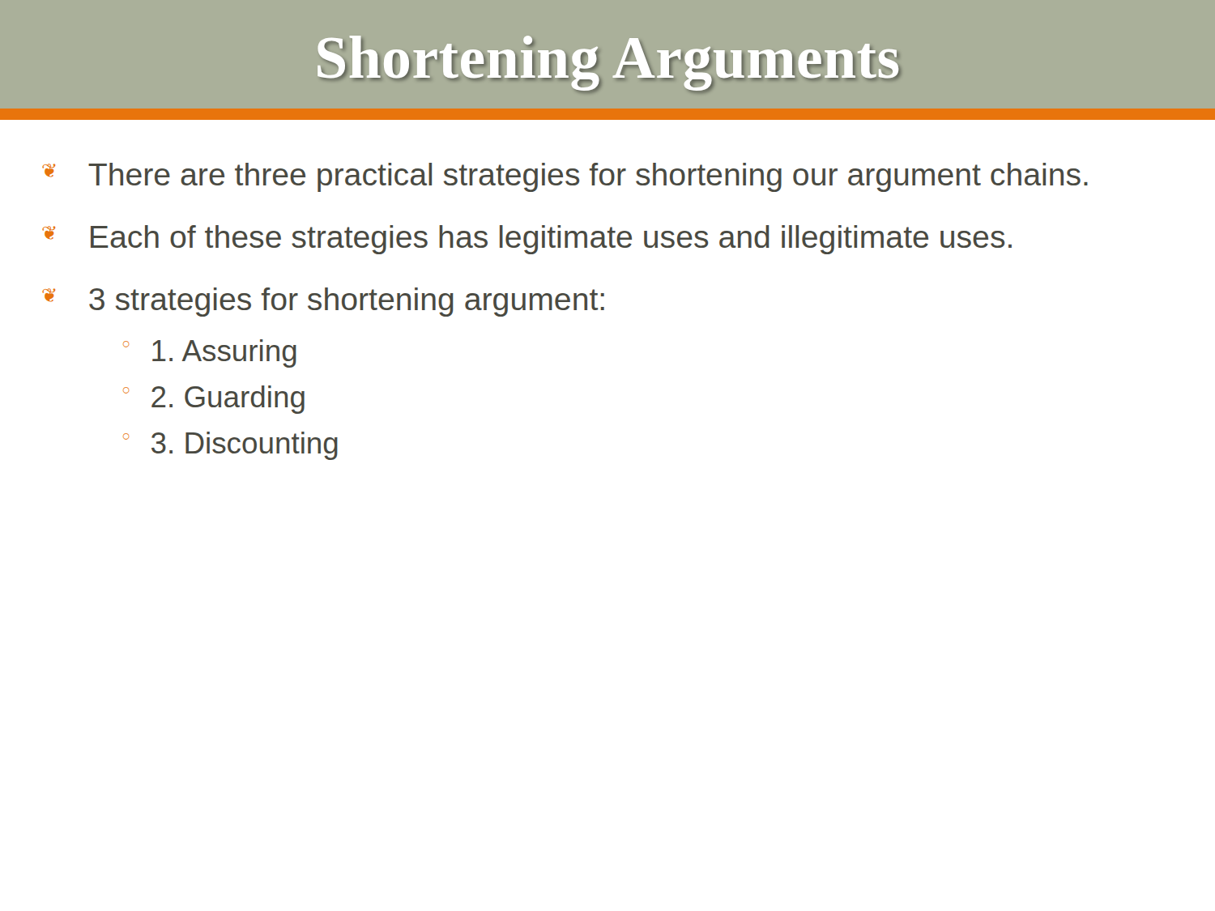Shortening Arguments
There are three practical strategies for shortening our argument chains.
Each of these strategies has legitimate uses and illegitimate uses.
3 strategies for shortening argument:
1. Assuring
2. Guarding
3. Discounting